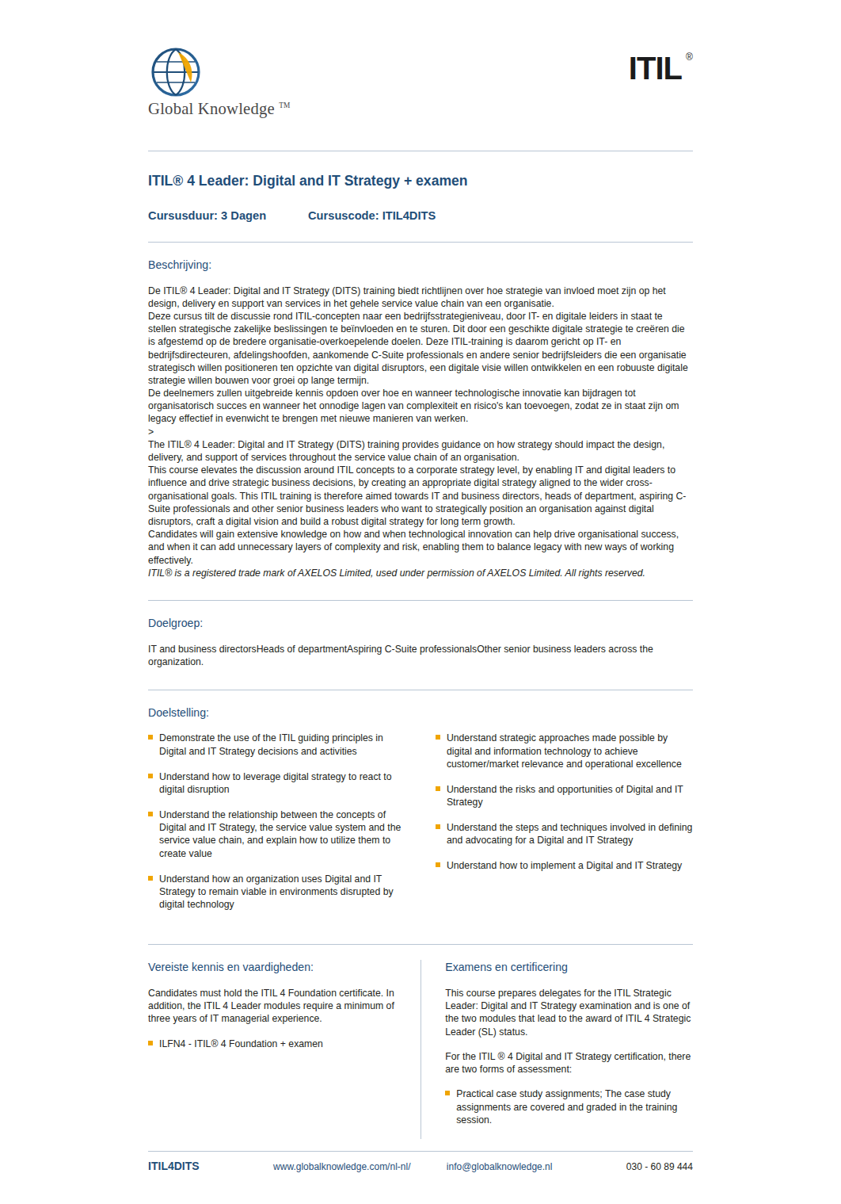Global Knowledge TM
ITIL®
ITIL® 4 Leader: Digital and IT Strategy + examen
Cursusduur: 3 Dagen Cursuscode: ITIL4DITS
Beschrijving:
De ITIL® 4 Leader: Digital and IT Strategy (DITS) training biedt richtlijnen over hoe strategie van invloed moet zijn op het design, delivery en support van services in het gehele service value chain van een organisatie.
Deze cursus tilt de discussie rond ITIL-concepten naar een bedrijfsstrategieniveau, door IT- en digitale leiders in staat te stellen strategische zakelijke beslissingen te beïnvloeden en te sturen. Dit door een geschikte digitale strategie te creëren die is afgestemd op de bredere organisatie-overkoepelende doelen. Deze ITIL-training is daarom gericht op IT- en bedrijfsdirecteuren, afdelingshoofden, aankomende C-Suite professionals en andere senior bedrijfsleiders die een organisatie strategisch willen positioneren ten opzichte van digital disruptors, een digitale visie willen ontwikkelen en een robuuste digitale strategie willen bouwen voor groei op lange termijn.
De deelnemers zullen uitgebreide kennis opdoen over hoe en wanneer technologische innovatie kan bijdragen tot organisatorisch succes en wanneer het onnodige lagen van complexiteit en risico's kan toevoegen, zodat ze in staat zijn om legacy effectief in evenwicht te brengen met nieuwe manieren van werken.
>
The ITIL® 4 Leader: Digital and IT Strategy (DITS) training provides guidance on how strategy should impact the design, delivery, and support of services throughout the service value chain of an organisation.
This course elevates the discussion around ITIL concepts to a corporate strategy level, by enabling IT and digital leaders to influence and drive strategic business decisions, by creating an appropriate digital strategy aligned to the wider cross-organisational goals. This ITIL training is therefore aimed towards IT and business directors, heads of department, aspiring C-Suite professionals and other senior business leaders who want to strategically position an organisation against digital disruptors, craft a digital vision and build a robust digital strategy for long term growth.
Candidates will gain extensive knowledge on how and when technological innovation can help drive organisational success, and when it can add unnecessary layers of complexity and risk, enabling them to balance legacy with new ways of working effectively.
ITIL® is a registered trade mark of AXELOS Limited, used under permission of AXELOS Limited. All rights reserved.
Doelgroep:
IT and business directorsHeads of departmentAspiring C-Suite professionalsOther senior business leaders across the organization.
Doelstelling:
Demonstrate the use of the ITIL guiding principles in Digital and IT Strategy decisions and activities
Understand how to leverage digital strategy to react to digital disruption
Understand the relationship between the concepts of Digital and IT Strategy, the service value system and the service value chain, and explain how to utilize them to create value
Understand how an organization uses Digital and IT Strategy to remain viable in environments disrupted by digital technology
Understand strategic approaches made possible by digital and information technology to achieve customer/market relevance and operational excellence
Understand the risks and opportunities of Digital and IT Strategy
Understand the steps and techniques involved in defining and advocating for a Digital and IT Strategy
Understand how to implement a Digital and IT Strategy
Vereiste kennis en vaardigheden:
Candidates must hold the ITIL 4 Foundation certificate. In addition, the ITIL 4 Leader modules require a minimum of three years of IT managerial experience.
ILFN4 - ITIL® 4 Foundation + examen
Examens en certificering
This course prepares delegates for the ITIL Strategic Leader: Digital and IT Strategy examination and is one of the two modules that lead to the award of ITIL 4 Strategic Leader (SL) status.
For the ITIL ® 4 Digital and IT Strategy certification, there are two forms of assessment:
Practical case study assignments; The case study assignments are covered and graded in the training session.
ITIL4DITS
www.globalknowledge.com/nl-nl/ info@globalknowledge.nl
030 - 60 89 444